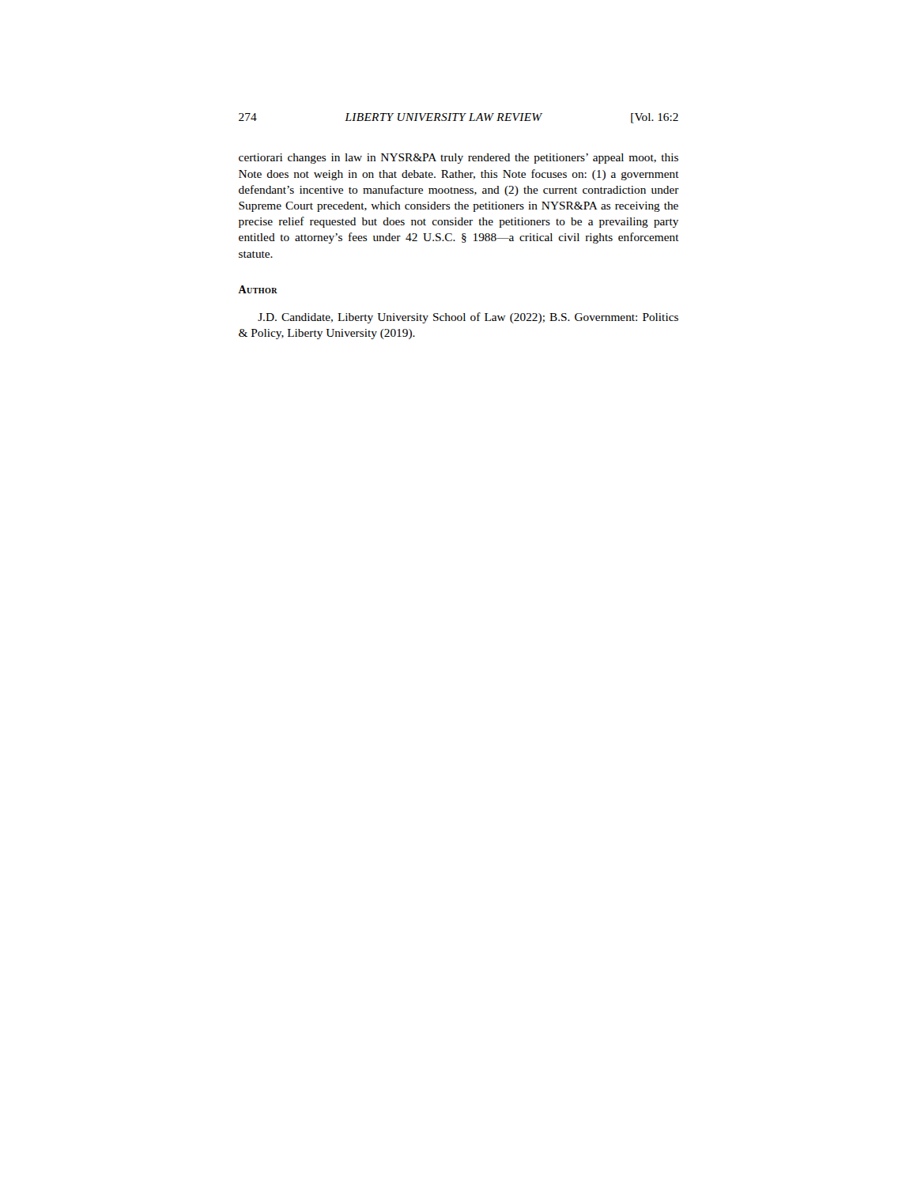274 LIBERTY UNIVERSITY LAW REVIEW [Vol. 16:2
certiorari changes in law in NYSR&PA truly rendered the petitioners’ appeal moot, this Note does not weigh in on that debate. Rather, this Note focuses on: (1) a government defendant’s incentive to manufacture mootness, and (2) the current contradiction under Supreme Court precedent, which considers the petitioners in NYSR&PA as receiving the precise relief requested but does not consider the petitioners to be a prevailing party entitled to attorney’s fees under 42 U.S.C. § 1988—a critical civil rights enforcement statute.
Author
J.D. Candidate, Liberty University School of Law (2022); B.S. Government: Politics & Policy, Liberty University (2019).